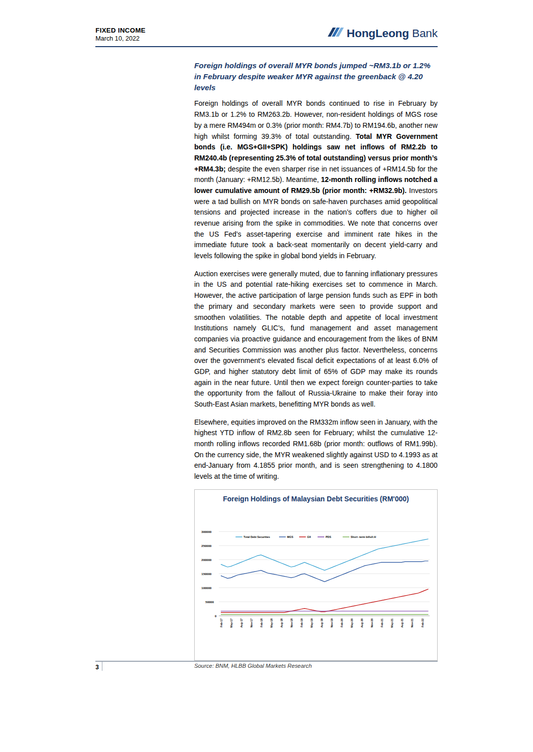FIXED INCOME
March 10, 2022
HongLeong Bank
Foreign holdings of overall MYR bonds jumped ~RM3.1b or 1.2% in February despite weaker MYR against the greenback @ 4.20 levels
Foreign holdings of overall MYR bonds continued to rise in February by RM3.1b or 1.2% to RM263.2b. However, non-resident holdings of MGS rose by a mere RM494m or 0.3% (prior month: RM4.7b) to RM194.6b, another new high whilst forming 39.3% of total outstanding. Total MYR Government bonds (i.e. MGS+GII+SPK) holdings saw net inflows of RM2.2b to RM240.4b (representing 25.3% of total outstanding) versus prior month’s +RM4.3b; despite the even sharper rise in net issuances of +RM14.5b for the month (January: +RM12.5b). Meantime, 12-month rolling inflows notched a lower cumulative amount of RM29.5b (prior month: +RM32.9b). Investors were a tad bullish on MYR bonds on safe-haven purchases amid geopolitical tensions and projected increase in the nation’s coffers due to higher oil revenue arising from the spike in commodities. We note that concerns over the US Fed’s asset-tapering exercise and imminent rate hikes in the immediate future took a back-seat momentarily on decent yield-carry and levels following the spike in global bond yields in February.
Auction exercises were generally muted, due to fanning inflationary pressures in the US and potential rate-hiking exercises set to commence in March. However, the active participation of large pension funds such as EPF in both the primary and secondary markets were seen to provide support and smoothen volatilities. The notable depth and appetite of local investment Institutions namely GLIC’s, fund management and asset management companies via proactive guidance and encouragement from the likes of BNM and Securities Commission was another plus factor. Nevertheless, concerns over the government’s elevated fiscal deficit expectations of at least 6.0% of GDP, and higher statutory debt limit of 65% of GDP may make its rounds again in the near future. Until then we expect foreign counter-parties to take the opportunity from the fallout of Russia-Ukraine to make their foray into South-East Asian markets, benefitting MYR bonds as well.
Elsewhere, equities improved on the RM332m inflow seen in January, with the highest YTD inflow of RM2.8b seen for February; whilst the cumulative 12-month rolling inflows recorded RM1.68b (prior month: outflows of RM1.99b). On the currency side, the MYR weakened slightly against USD to 4.1993 as at end-January from 4.1855 prior month, and is seen strengthening to 4.1800 levels at the time of writing.
Foreign Holdings of Malaysian Debt Securities (RM'000)
300000 250000 200000 150000 100000 50000 0 Total Debt Securities MGS GII PDS Short -term billsA:H Feb-17 May-17 Aug-17 Nov-17 Feb-18 May-18 Aug-18 Nov-18 Feb-19 May-19 Aug-19 Nov-19 Feb-20 May-20 Aug-20 Nov-20 Feb-21 May-21 Aug-21 Nov-21 Feb-22
Source: BNM, HLBB Global Markets Research
3